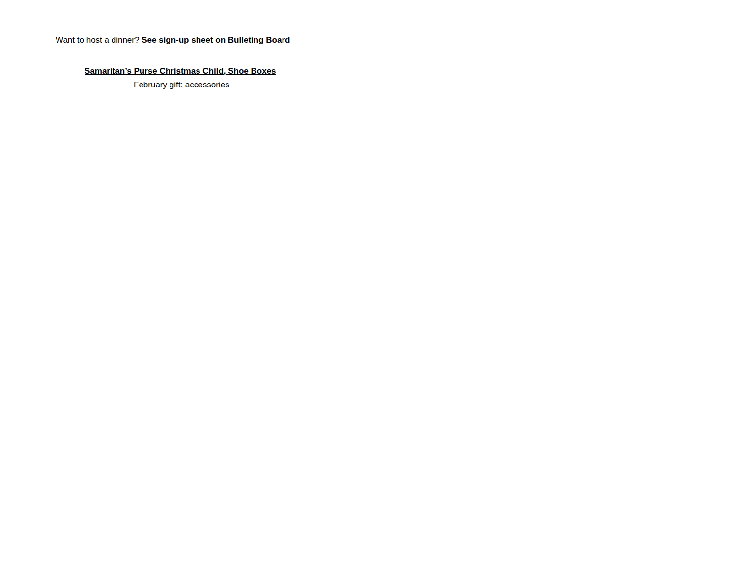Want to host a dinner? See sign-up sheet on Bulleting Board
Samaritan’s Purse Christmas Child, Shoe Boxes
February gift: accessories